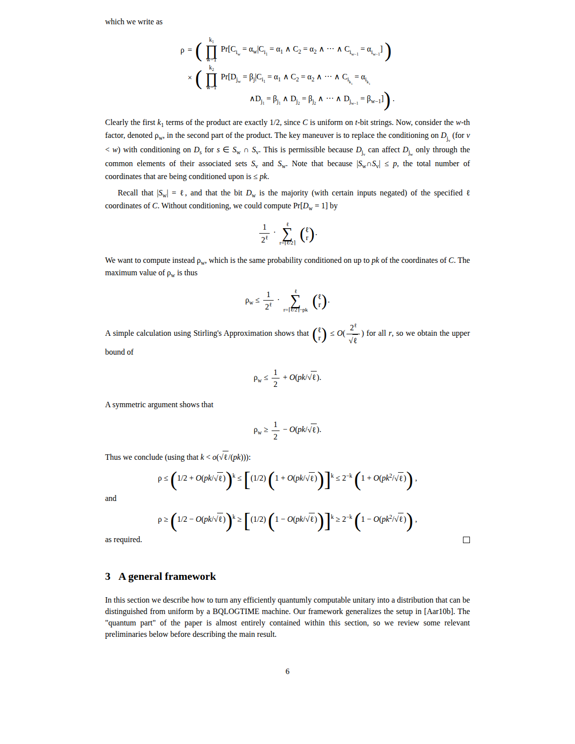which we write as
| ρ | = | ( k 1 ∏ w=1 Pr[C i w = α w /C i 1 = α 1 ∧ C 2 = α 2 ∧ ··· ∧ C i w−1 = α i w−1 ] ) |
| | × | ( k 2 ∏ w=1 Pr[D j w = β j /C i 1 = α 1 ∧ C 2 = α 2 ∧ ··· ∧ C i k 1 = α i k 1 |
| | | ∧D j 1 = β j 1 ∧ D j 2 = β j 2 ∧ ··· ∧ D j w−1 = β w−1 ] ) . |
Clearly the first k1 terms of the product are exactly 1/2, since C is uniform on t-bit strings. Now, consider the w-th factor, denoted ρw, in the second part of the product. The key maneuver is to replace the conditioning on Djv (for v < w) with conditioning on Ds for s ∈ Sw ∩ Sv. This is permissible because Djv can affect Djw only through the common elements of their associated sets Sv and Sw. Note that because |Sw∩Sv| ≤ p, the total number of coordinates that are being conditioned upon is ≤ pk.
Recall that |Sw| = ℓ, and that the bit Dw is the majority (with certain inputs negated) of the specified ℓ coordinates of C. Without conditioning, we could compute Pr[Dw = 1] by
12ℓ · ℓ∑r=⌈ℓ/2⌉ (ℓ
r).
We want to compute instead ρw, which is the same probability conditioned on up to pk of the coordinates of C. The maximum value of ρw is thus
ρw ≤ 12ℓ · ℓ∑r=⌈ℓ/2⌉−pk (ℓ
r).
A simple calculation using Stirling's Approximation shows that (ℓ
r) ≤ O(2ℓ√ℓ) for all r, so we obtain the upper bound of
ρw ≤ 12 + O(pk/√ℓ).
A symmetric argument shows that
ρw ≥ 12 − O(pk/√ℓ).
Thus we conclude (using that k < o(√ℓ/(pk))):
ρ ≤ (1/2 + O(pk/√ℓ))k ≤ [(1/2) (1 + O(pk/√ℓ))]k ≤ 2−k (1 + O(pk2/√ℓ)) ,
and
ρ ≥ (1/2 − O(pk/√ℓ))k ≥ [(1/2) (1 − O(pk/√ℓ))]k ≥ 2−k (1 − O(pk2/√ℓ)) ,
as required.
3 A general framework
In this section we describe how to turn any efficiently quantumly computable unitary into a distribution that can be distinguished from uniform by a BQLOGTIME machine. Our framework generalizes the setup in [Aar10b]. The "quantum part" of the paper is almost entirely contained within this section, so we review some relevant preliminaries below before describing the main result.
6